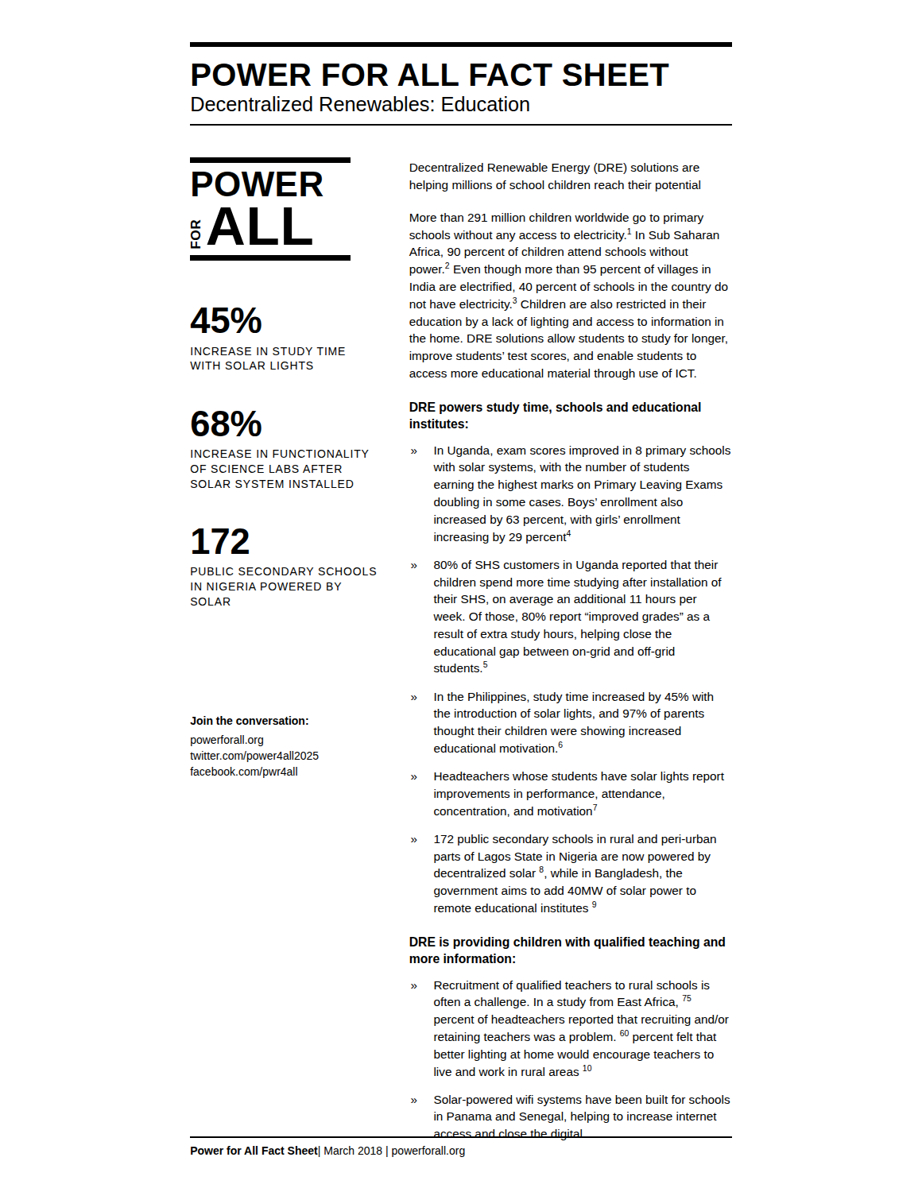POWER FOR ALL FACT SHEET
Decentralized Renewables: Education
POWER
FOR
ALL
45%
Increase in study time with solar lights
68%
Increase in functionality of science labs after solar system installed
172
Public secondary schools in Nigeria powered by solar
Join the conversation:
powerforall.org
twitter.com/power4all2025
facebook.com/pwr4all
Decentralized Renewable Energy (DRE) solutions are helping millions of school children reach their potential
More than 291 million children worldwide go to primary schools without any access to electricity.1 In Sub Saharan Africa, 90 percent of children attend schools without power.2 Even though more than 95 percent of villages in India are electrified, 40 percent of schools in the country do not have electricity.3 Children are also restricted in their education by a lack of lighting and access to information in the home. DRE solutions allow students to study for longer, improve students’ test scores, and enable students to access more educational material through use of ICT.
DRE powers study time, schools and educational institutes:
In Uganda, exam scores improved in 8 primary schools with solar systems, with the number of students earning the highest marks on Primary Leaving Exams doubling in some cases. Boys’ enrollment also increased by 63 percent, with girls’ enrollment increasing by 29 percent4
80% of SHS customers in Uganda reported that their children spend more time studying after installation of their SHS, on average an additional 11 hours per week. Of those, 80% report “improved grades” as a result of extra study hours, helping close the educational gap between on-grid and off-grid students.5
In the Philippines, study time increased by 45% with the introduction of solar lights, and 97% of parents thought their children were showing increased educational motivation.6
Headteachers whose students have solar lights report improvements in performance, attendance, concentration, and motivation7
172 public secondary schools in rural and peri-urban parts of Lagos State in Nigeria are now powered by decentralized solar 8, while in Bangladesh, the government aims to add 40MW of solar power to remote educational institutes 9
DRE is providing children with qualified teaching and more information:
Recruitment of qualified teachers to rural schools is often a challenge. In a study from East Africa, 75 percent of headteachers reported that recruiting and/or retaining teachers was a problem. 60 percent felt that better lighting at home would encourage teachers to live and work in rural areas 10
Solar-powered wifi systems have been built for schools in Panama and Senegal, helping to increase internet access and close the digital
Power for All Fact Sheet| March 2018 | powerforall.org